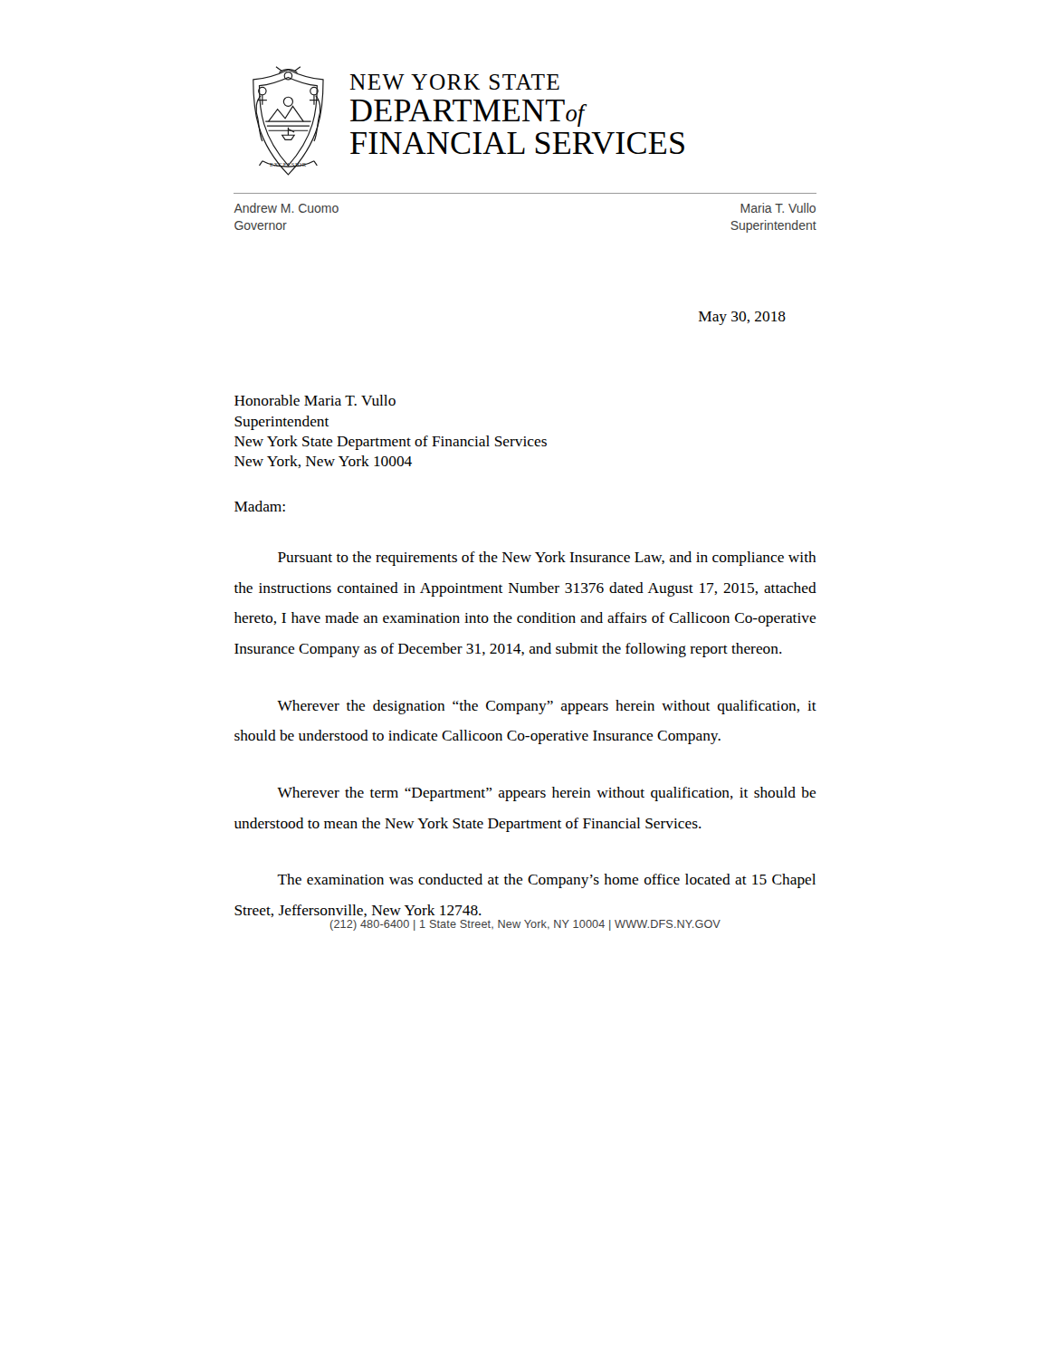EXCELSIOR
NEW YORK STATE
DEPARTMENTof
FINANCIAL SERVICES
Andrew M. Cuomo
Governor
Maria T. Vullo
Superintendent
May 30, 2018
Honorable Maria T. Vullo
Superintendent
New York State Department of Financial Services
New York, New York 10004
Madam:
Pursuant to the requirements of the New York Insurance Law, and in compliance with the instructions contained in Appointment Number 31376 dated August 17, 2015, attached hereto, I have made an examination into the condition and affairs of Callicoon Co-operative Insurance Company as of December 31, 2014, and submit the following report thereon.
Wherever the designation “the Company” appears herein without qualification, it should be understood to indicate Callicoon Co-operative Insurance Company.
Wherever the term “Department” appears herein without qualification, it should be understood to mean the New York State Department of Financial Services.
The examination was conducted at the Company’s home office located at 15 Chapel Street, Jeffersonville, New York 12748.
(212) 480-6400 | 1 State Street, New York, NY 10004 | WWW.DFS.NY.GOV